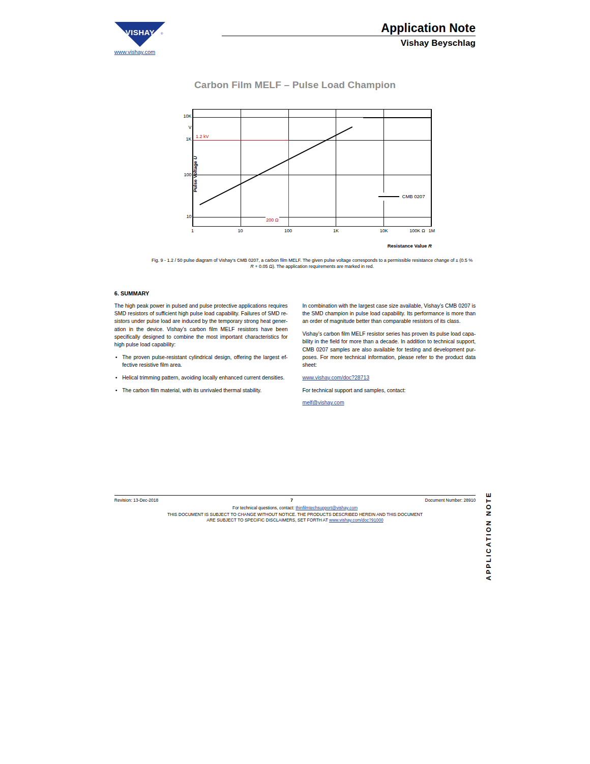VISHAY
®
www.vishay.com
Application Note
Vishay Beyschlag
Carbon Film MELF – Pulse Load Champion
Pulse Voltage Û
10K V 1K 100 10
1.2 kV
200 Ω
CMB 0207
1 10 100 1K 10K 100K Ω 1M
Resistance Value R
Fig. 9 - 1.2 / 50 pulse diagram of Vishay’s CMB 0207, a carbon film MELF. The given pulse voltage corresponds to a permissible resistance change of ± (0.5 % R + 0.05 Ω). The application requirements are marked in red.
6. SUMMARY
The high peak power in pulsed and pulse protective applications requires SMD resistors of sufficient high pulse load capability. Failures of SMD resistors under pulse load are induced by the temporary strong heat generation in the device. Vishay’s carbon film MELF resistors have been specifically designed to combine the most important characteristics for high pulse load capability:
The proven pulse-resistant cylindrical design, offering the largest effective resistive film area.
Helical trimming pattern, avoiding locally enhanced current densities.
The carbon film material, with its unrivaled thermal stability.
In combination with the largest case size available, Vishay’s CMB 0207 is the SMD champion in pulse load capability. Its performance is more than an order of magnitude better than comparable resistors of its class.
Vishay’s carbon film MELF resistor series has proven its pulse load capability in the field for more than a decade. In addition to technical support, CMB 0207 samples are also available for testing and development purposes. For more technical information, please refer to the product data sheet:
www.vishay.com/doc?28713
For technical support and samples, contact:
melf@vishay.com
APPLICATION NOTE
Revision: 13-Dec-2018
7
Document Number: 28910
For technical questions, contact: thinfilmtechsupport@vishay.com
THIS DOCUMENT IS SUBJECT TO CHANGE WITHOUT NOTICE. THE PRODUCTS DESCRIBED HEREIN AND THIS DOCUMENT
ARE SUBJECT TO SPECIFIC DISCLAIMERS, SET FORTH AT www.vishay.com/doc?91000